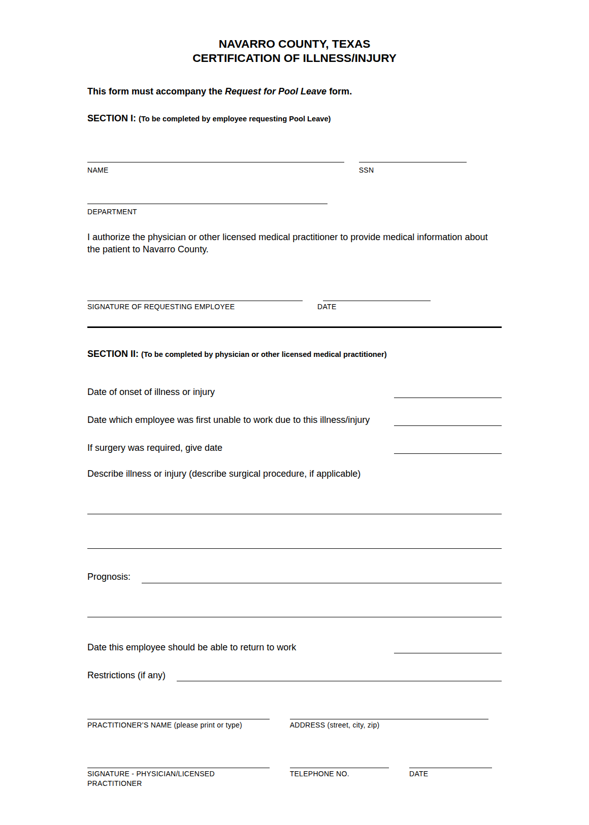NAVARRO COUNTY, TEXAS
CERTIFICATION OF ILLNESS/INJURY
This form must accompany the Request for Pool Leave form.
SECTION I:
(To be completed by employee requesting Pool Leave)
NAME
SSN
DEPARTMENT
I authorize the physician or other licensed medical practitioner to provide medical information about the patient to Navarro County.
SIGNATURE OF REQUESTING EMPLOYEE
DATE
SECTION II:
(To be completed by physician or other licensed medical practitioner)
Date of onset of illness or injury
Date which employee was first unable to work due to this illness/injury
If surgery was required, give date
Describe illness or injury (describe surgical procedure, if applicable)
Prognosis:
Date this employee should be able to return to work
Restrictions (if any)
PRACTITIONER’S NAME (please print or type)
ADDRESS (street, city, zip)
SIGNATURE - PHYSICIAN/LICENSED PRACTITIONER
TELEPHONE NO.
DATE